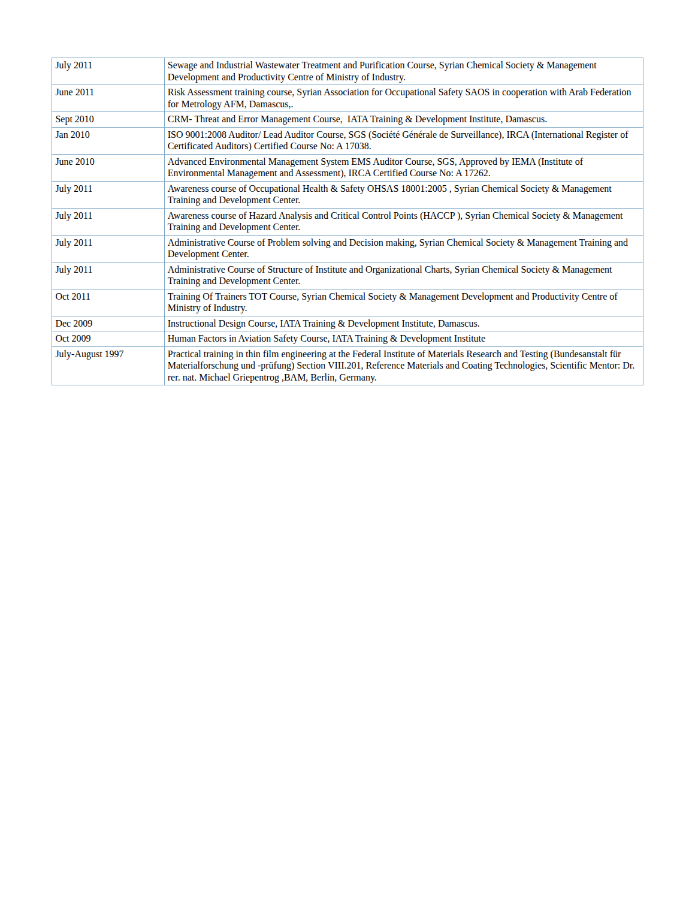| July 2011 | Sewage and Industrial Wastewater Treatment and Purification Course, Syrian Chemical Society & Management Development and Productivity Centre of Ministry of Industry. |
| June 2011 | Risk Assessment training course, Syrian Association for Occupational Safety SAOS in cooperation with Arab Federation for Metrology AFM, Damascus,. |
| Sept 2010 | CRM- Threat and Error Management Course, IATA Training & Development Institute, Damascus. |
| Jan 2010 | ISO 9001:2008 Auditor/ Lead Auditor Course, SGS (Société Générale de Surveillance), IRCA (International Register of Certificated Auditors) Certified Course No: A 17038. |
| June 2010 | Advanced Environmental Management System EMS Auditor Course, SGS, Approved by IEMA (Institute of Environmental Management and Assessment), IRCA Certified Course No: A 17262. |
| July 2011 | Awareness course of Occupational Health & Safety OHSAS 18001:2005 , Syrian Chemical Society & Management Training and Development Center. |
| July 2011 | Awareness course of Hazard Analysis and Critical Control Points (HACCP ), Syrian Chemical Society & Management Training and Development Center. |
| July 2011 | Administrative Course of Problem solving and Decision making, Syrian Chemical Society & Management Training and Development Center. |
| July 2011 | Administrative Course of Structure of Institute and Organizational Charts, Syrian Chemical Society & Management Training and Development Center. |
| Oct 2011 | Training Of Trainers TOT Course, Syrian Chemical Society & Management Development and Productivity Centre of Ministry of Industry. |
| Dec 2009 | Instructional Design Course, IATA Training & Development Institute, Damascus. |
| Oct 2009 | Human Factors in Aviation Safety Course, IATA Training & Development Institute |
| July-August 1997 | Practical training in thin film engineering at the Federal Institute of Materials Research and Testing (Bundesanstalt für Materialforschung und -prüfung) Section VIII.201, Reference Materials and Coating Technologies, Scientific Mentor: Dr. rer. nat. Michael Griepentrog ,BAM, Berlin, Germany. |